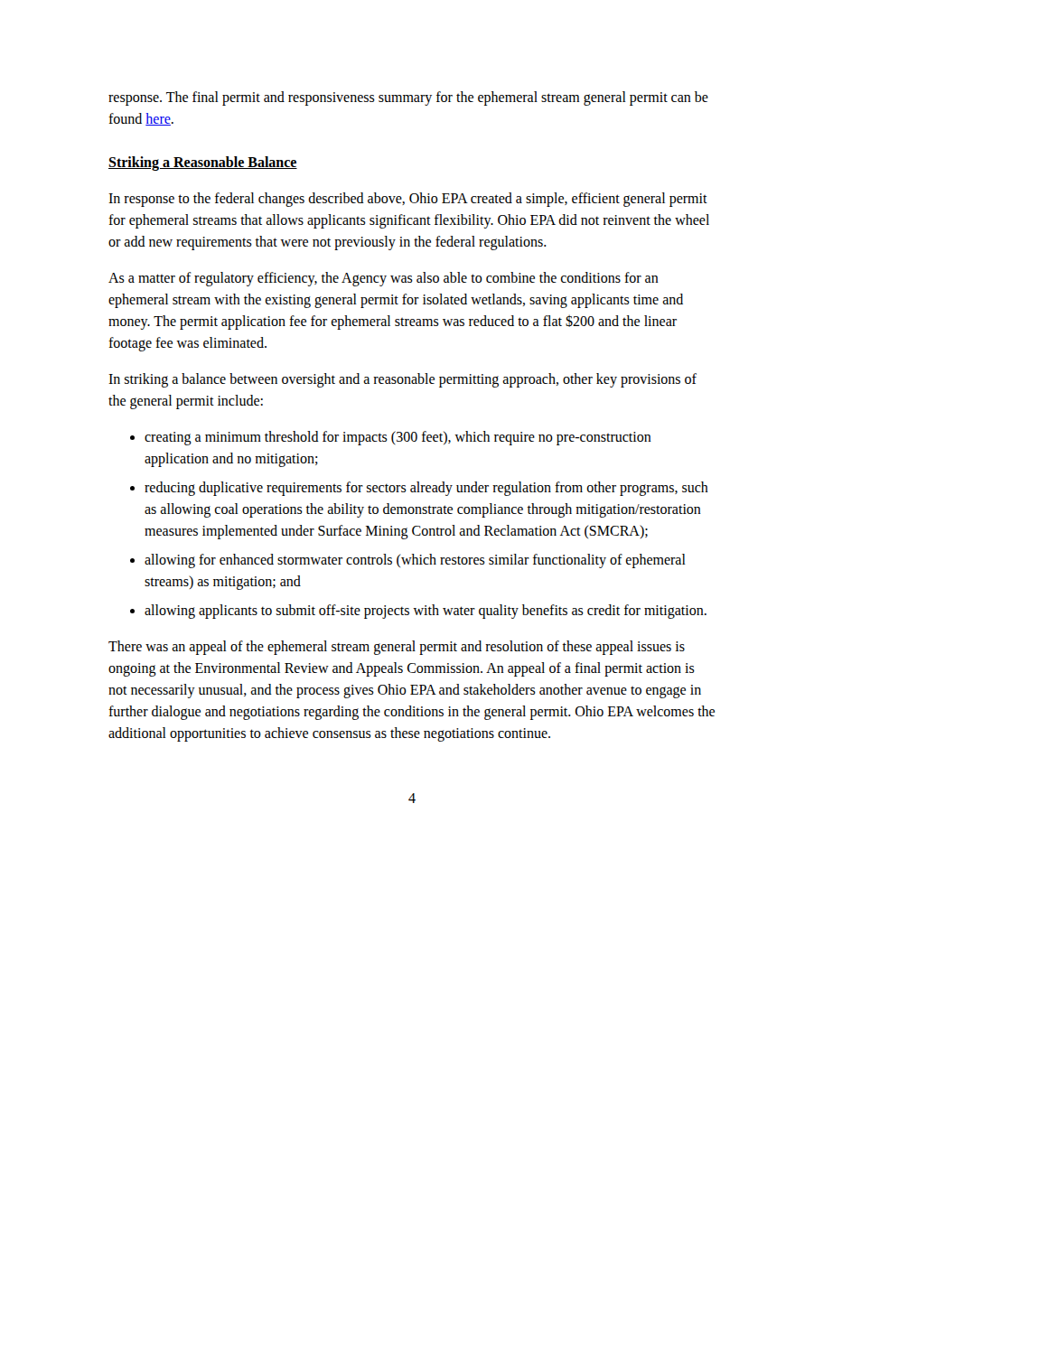response. The final permit and responsiveness summary for the ephemeral stream general permit can be found here.
Striking a Reasonable Balance
In response to the federal changes described above, Ohio EPA created a simple, efficient general permit for ephemeral streams that allows applicants significant flexibility. Ohio EPA did not reinvent the wheel or add new requirements that were not previously in the federal regulations.
As a matter of regulatory efficiency, the Agency was also able to combine the conditions for an ephemeral stream with the existing general permit for isolated wetlands, saving applicants time and money. The permit application fee for ephemeral streams was reduced to a flat $200 and the linear footage fee was eliminated.
In striking a balance between oversight and a reasonable permitting approach, other key provisions of the general permit include:
creating a minimum threshold for impacts (300 feet), which require no pre-construction application and no mitigation;
reducing duplicative requirements for sectors already under regulation from other programs, such as allowing coal operations the ability to demonstrate compliance through mitigation/restoration measures implemented under Surface Mining Control and Reclamation Act (SMCRA);
allowing for enhanced stormwater controls (which restores similar functionality of ephemeral streams) as mitigation; and
allowing applicants to submit off-site projects with water quality benefits as credit for mitigation.
There was an appeal of the ephemeral stream general permit and resolution of these appeal issues is ongoing at the Environmental Review and Appeals Commission. An appeal of a final permit action is not necessarily unusual, and the process gives Ohio EPA and stakeholders another avenue to engage in further dialogue and negotiations regarding the conditions in the general permit. Ohio EPA welcomes the additional opportunities to achieve consensus as these negotiations continue.
4